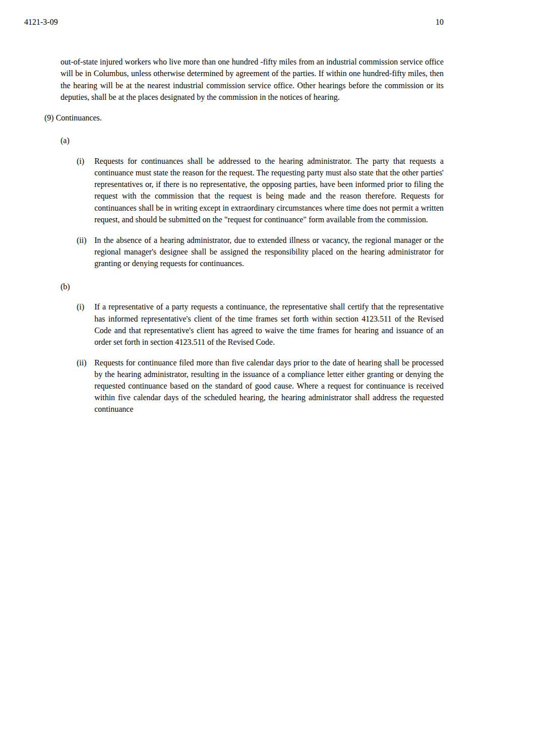4121-3-09 10
out-of-state injured workers who live more than one hundred -fifty miles from an industrial commission service office will be in Columbus, unless otherwise determined by agreement of the parties. If within one hundred-fifty miles, then the hearing will be at the nearest industrial commission service office. Other hearings before the commission or its deputies, shall be at the places designated by the commission in the notices of hearing.
(9) Continuances.
(a)
(i) Requests for continuances shall be addressed to the hearing administrator. The party that requests a continuance must state the reason for the request. The requesting party must also state that the other parties' representatives or, if there is no representative, the opposing parties, have been informed prior to filing the request with the commission that the request is being made and the reason therefore. Requests for continuances shall be in writing except in extraordinary circumstances where time does not permit a written request, and should be submitted on the "request for continuance" form available from the commission.
(ii) In the absence of a hearing administrator, due to extended illness or vacancy, the regional manager or the regional manager's designee shall be assigned the responsibility placed on the hearing administrator for granting or denying requests for continuances.
(b)
(i) If a representative of a party requests a continuance, the representative shall certify that the representative has informed representative's client of the time frames set forth within section 4123.511 of the Revised Code and that representative's client has agreed to waive the time frames for hearing and issuance of an order set forth in section 4123.511 of the Revised Code.
(ii) Requests for continuance filed more than five calendar days prior to the date of hearing shall be processed by the hearing administrator, resulting in the issuance of a compliance letter either granting or denying the requested continuance based on the standard of good cause. Where a request for continuance is received within five calendar days of the scheduled hearing, the hearing administrator shall address the requested continuance